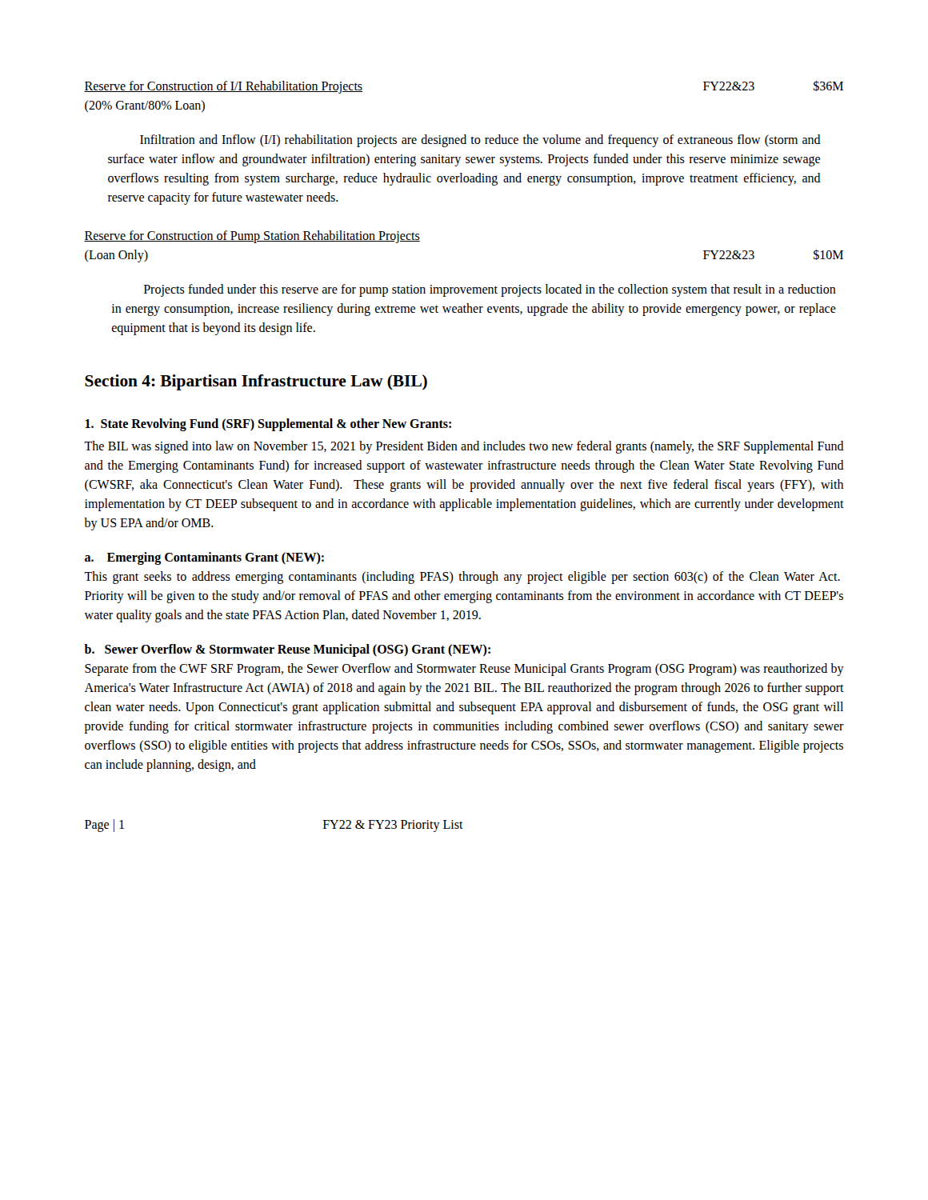Reserve for Construction of I/I Rehabilitation Projects FY22&23 $36M
(20% Grant/80% Loan)
Infiltration and Inflow (I/I) rehabilitation projects are designed to reduce the volume and frequency of extraneous flow (storm and surface water inflow and groundwater infiltration) entering sanitary sewer systems. Projects funded under this reserve minimize sewage overflows resulting from system surcharge, reduce hydraulic overloading and energy consumption, improve treatment efficiency, and reserve capacity for future wastewater needs.
Reserve for Construction of Pump Station Rehabilitation Projects
(Loan Only) FY22&23 $10M
Projects funded under this reserve are for pump station improvement projects located in the collection system that result in a reduction in energy consumption, increase resiliency during extreme wet weather events, upgrade the ability to provide emergency power, or replace equipment that is beyond its design life.
Section 4: Bipartisan Infrastructure Law (BIL)
1. State Revolving Fund (SRF) Supplemental & other New Grants:
The BIL was signed into law on November 15, 2021 by President Biden and includes two new federal grants (namely, the SRF Supplemental Fund and the Emerging Contaminants Fund) for increased support of wastewater infrastructure needs through the Clean Water State Revolving Fund (CWSRF, aka Connecticut's Clean Water Fund). These grants will be provided annually over the next five federal fiscal years (FFY), with implementation by CT DEEP subsequent to and in accordance with applicable implementation guidelines, which are currently under development by US EPA and/or OMB.
a. Emerging Contaminants Grant (NEW):
This grant seeks to address emerging contaminants (including PFAS) through any project eligible per section 603(c) of the Clean Water Act. Priority will be given to the study and/or removal of PFAS and other emerging contaminants from the environment in accordance with CT DEEP's water quality goals and the state PFAS Action Plan, dated November 1, 2019.
b. Sewer Overflow & Stormwater Reuse Municipal (OSG) Grant (NEW):
Separate from the CWF SRF Program, the Sewer Overflow and Stormwater Reuse Municipal Grants Program (OSG Program) was reauthorized by America's Water Infrastructure Act (AWIA) of 2018 and again by the 2021 BIL. The BIL reauthorized the program through 2026 to further support clean water needs. Upon Connecticut's grant application submittal and subsequent EPA approval and disbursement of funds, the OSG grant will provide funding for critical stormwater infrastructure projects in communities including combined sewer overflows (CSO) and sanitary sewer overflows (SSO) to eligible entities with projects that address infrastructure needs for CSOs, SSOs, and stormwater management. Eligible projects can include planning, design, and
Page | 1 FY22 & FY23 Priority List